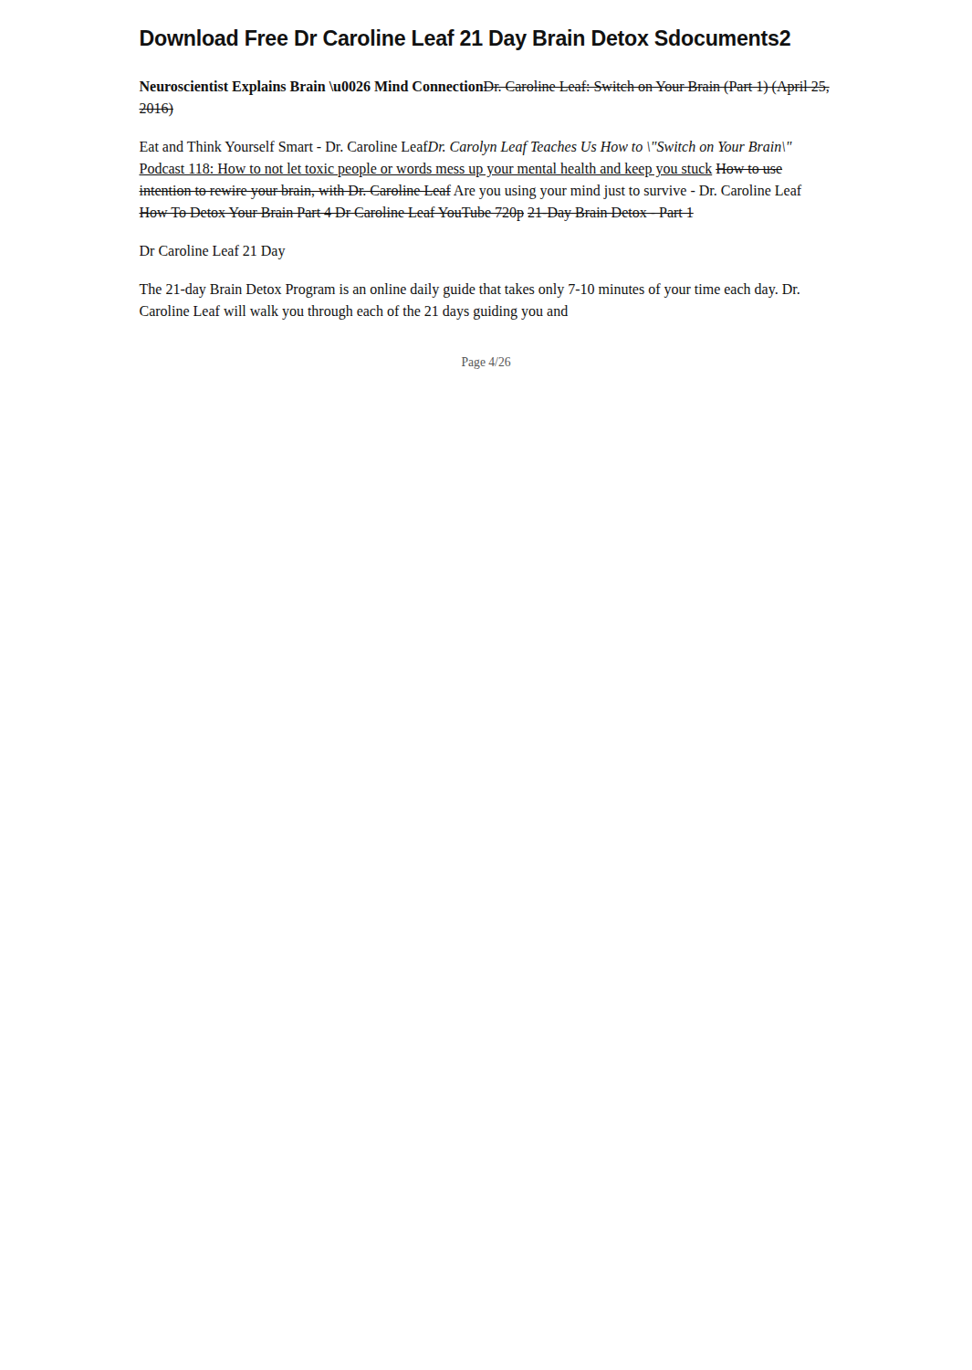Download Free Dr Caroline Leaf 21 Day Brain Detox Sdocuments2
Neuroscientist Explains Brain \u0026 Mind Connection Dr. Caroline Leaf: Switch on Your Brain (Part 1) (April 25, 2016)
Eat and Think Yourself Smart - Dr. Caroline LeafDr. Carolyn Leaf Teaches Us How to \"Switch on Your Brain\" Podcast 118: How to not let toxic people or words mess up your mental health and keep you stuck How to use intention to rewire your brain, with Dr. Caroline Leaf Are you using your mind just to survive - Dr. Caroline Leaf How To Detox Your Brain Part 4 Dr Caroline Leaf YouTube 720p 21-Day Brain Detox - Part 1
Dr Caroline Leaf 21 Day
The 21-day Brain Detox Program is an online daily guide that takes only 7-10 minutes of your time each day. Dr. Caroline Leaf will walk you through each of the 21 days guiding you and
Page 4/26